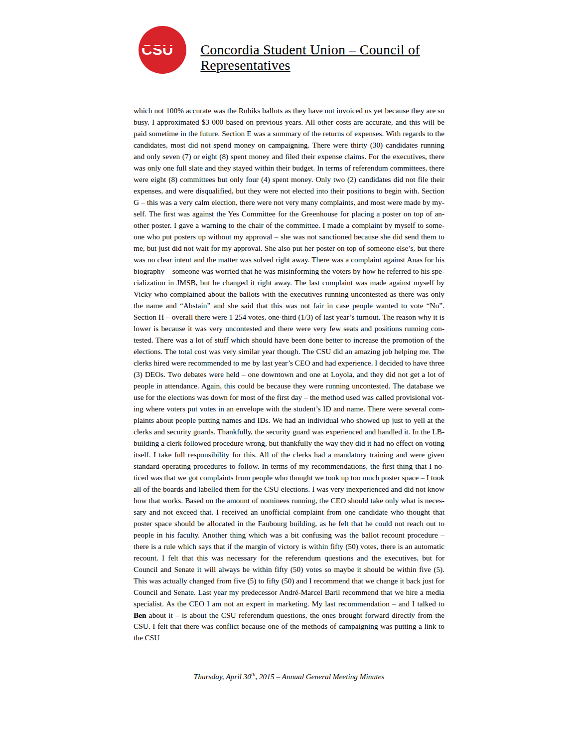CSU
Concordia Student Union – Council of Representatives
which not 100% accurate was the Rubiks ballots as they have not invoiced us yet because they are so busy. I approximated $3 000 based on previous years. All other costs are accurate, and this will be paid sometime in the future. Section E was a summary of the returns of expenses. With regards to the candidates, most did not spend money on campaigning. There were thirty (30) candidates running and only seven (7) or eight (8) spent money and filed their expense claims. For the executives, there was only one full slate and they stayed within their budget. In terms of referendum committees, there were eight (8) committees but only four (4) spent money. Only two (2) candidates did not file their expenses, and were disqualified, but they were not elected into their positions to begin with. Section G – this was a very calm election, there were not very many complaints, and most were made by myself. The first was against the Yes Committee for the Greenhouse for placing a poster on top of another poster. I gave a warning to the chair of the committee. I made a complaint by myself to someone who put posters up without my approval – she was not sanctioned because she did send them to me, but just did not wait for my approval. She also put her poster on top of someone else’s, but there was no clear intent and the matter was solved right away. There was a complaint against Anas for his biography – someone was worried that he was misinforming the voters by how he referred to his specialization in JMSB, but he changed it right away. The last complaint was made against myself by Vicky who complained about the ballots with the executives running uncontested as there was only the name and “Abstain” and she said that this was not fair in case people wanted to vote “No”. Section H – overall there were 1 254 votes, one-third (1/3) of last year’s turnout. The reason why it is lower is because it was very uncontested and there were very few seats and positions running contested. There was a lot of stuff which should have been done better to increase the promotion of the elections. The total cost was very similar year though. The CSU did an amazing job helping me. The clerks hired were recommended to me by last year’s CEO and had experience. I decided to have three (3) DEOs. Two debates were held – one downtown and one at Loyola, and they did not get a lot of people in attendance. Again, this could be because they were running uncontested. The database we use for the elections was down for most of the first day – the method used was called provisional voting where voters put votes in an envelope with the student’s ID and name. There were several complaints about people putting names and IDs. We had an individual who showed up just to yell at the clerks and security guards. Thankfully, the security guard was experienced and handled it. In the LB-building a clerk followed procedure wrong, but thankfully the way they did it had no effect on voting itself. I take full responsibility for this. All of the clerks had a mandatory training and were given standard operating procedures to follow. In terms of my recommendations, the first thing that I noticed was that we got complaints from people who thought we took up too much poster space – I took all of the boards and labelled them for the CSU elections. I was very inexperienced and did not know how that works. Based on the amount of nominees running, the CEO should take only what is necessary and not exceed that. I received an unofficial complaint from one candidate who thought that poster space should be allocated in the Faubourg building, as he felt that he could not reach out to people in his faculty. Another thing which was a bit confusing was the ballot recount procedure – there is a rule which says that if the margin of victory is within fifty (50) votes, there is an automatic recount. I felt that this was necessary for the referendum questions and the executives, but for Council and Senate it will always be within fifty (50) votes so maybe it should be within five (5). This was actually changed from five (5) to fifty (50) and I recommend that we change it back just for Council and Senate. Last year my predecessor André-Marcel Baril recommend that we hire a media specialist. As the CEO I am not an expert in marketing. My last recommendation – and I talked to Ben about it – is about the CSU referendum questions, the ones brought forward directly from the CSU. I felt that there was conflict because one of the methods of campaigning was putting a link to the CSU
Thursday, April 30th, 2015 – Annual General Meeting Minutes